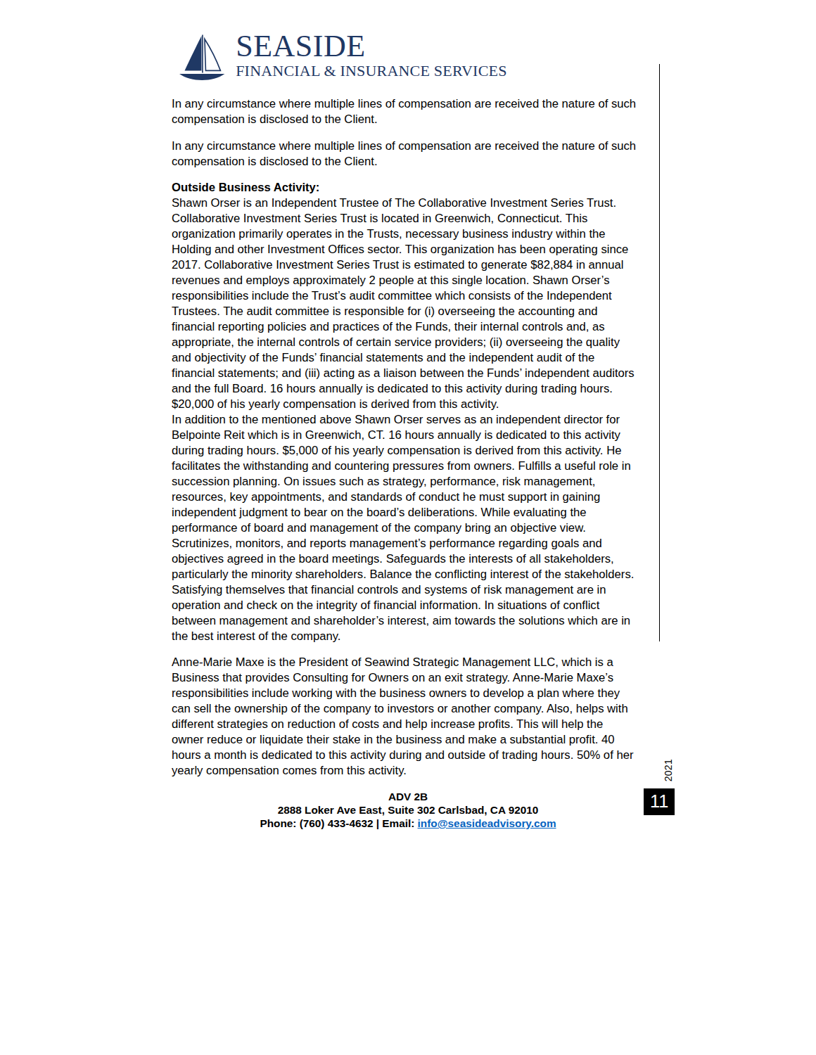SEASIDE
FINANCIAL & INSURANCE SERVICES
2021
In any circumstance where multiple lines of compensation are received the nature of such compensation is disclosed to the Client.
In any circumstance where multiple lines of compensation are received the nature of such compensation is disclosed to the Client.
Outside Business Activity:
Shawn Orser is an Independent Trustee of The Collaborative Investment Series Trust. Collaborative Investment Series Trust is located in Greenwich, Connecticut. This organization primarily operates in the Trusts, necessary business industry within the Holding and other Investment Offices sector. This organization has been operating since 2017. Collaborative Investment Series Trust is estimated to generate $82,884 in annual revenues and employs approximately 2 people at this single location. Shawn Orser’s responsibilities include the Trust’s audit committee which consists of the Independent Trustees. The audit committee is responsible for (i) overseeing the accounting and financial reporting policies and practices of the Funds, their internal controls and, as appropriate, the internal controls of certain service providers; (ii) overseeing the quality and objectivity of the Funds’ financial statements and the independent audit of the financial statements; and (iii) acting as a liaison between the Funds’ independent auditors and the full Board. 16 hours annually is dedicated to this activity during trading hours. $20,000 of his yearly compensation is derived from this activity.
In addition to the mentioned above Shawn Orser serves as an independent director for Belpointe Reit which is in Greenwich, CT. 16 hours annually is dedicated to this activity during trading hours. $5,000 of his yearly compensation is derived from this activity. He facilitates the withstanding and countering pressures from owners. Fulfills a useful role in succession planning. On issues such as strategy, performance, risk management, resources, key appointments, and standards of conduct he must support in gaining independent judgment to bear on the board’s deliberations. While evaluating the performance of board and management of the company bring an objective view. Scrutinizes, monitors, and reports management’s performance regarding goals and objectives agreed in the board meetings. Safeguards the interests of all stakeholders, particularly the minority shareholders. Balance the conflicting interest of the stakeholders. Satisfying themselves that financial controls and systems of risk management are in operation and check on the integrity of financial information. In situations of conflict between management and shareholder’s interest, aim towards the solutions which are in the best interest of the company.
Anne-Marie Maxe is the President of Seawind Strategic Management LLC, which is a Business that provides Consulting for Owners on an exit strategy. Anne-Marie Maxe’s responsibilities include working with the business owners to develop a plan where they can sell the ownership of the company to investors or another company. Also, helps with different strategies on reduction of costs and help increase profits. This will help the owner reduce or liquidate their stake in the business and make a substantial profit. 40 hours a month is dedicated to this activity during and outside of trading hours. 50% of her yearly compensation comes from this activity.
11
ADV 2B
2888 Loker Ave East, Suite 302 Carlsbad, CA 92010
Phone: (760) 433-4632 | Email: info@seasideadvisory.com